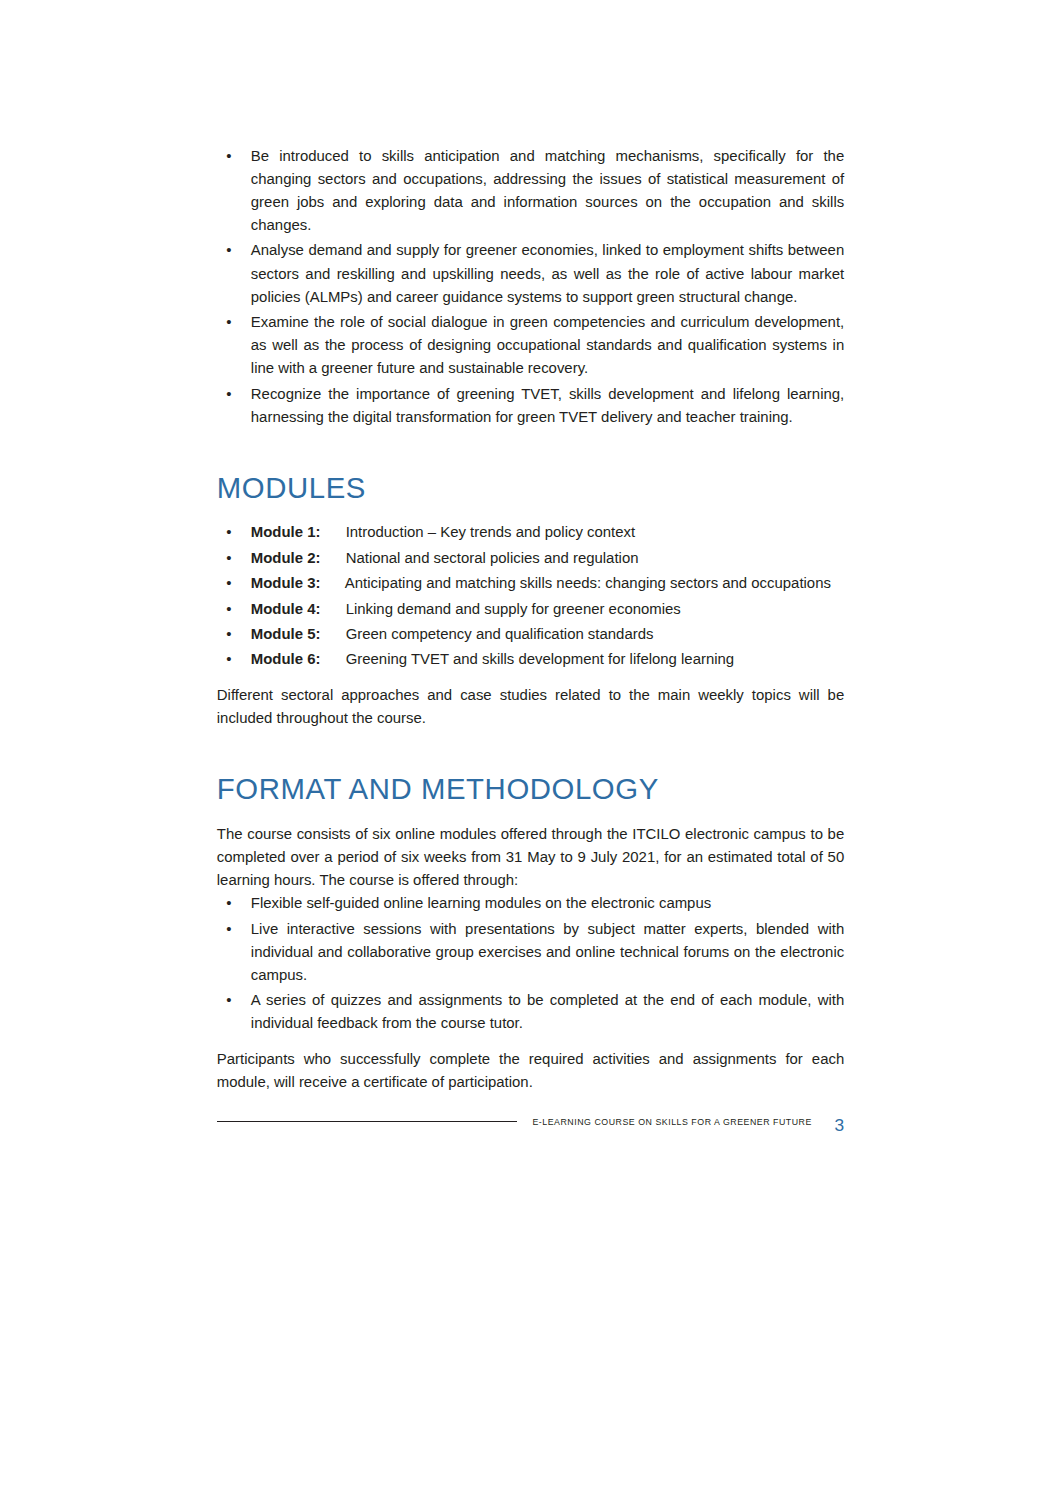Be introduced to skills anticipation and matching mechanisms, specifically for the changing sectors and occupations, addressing the issues of statistical measurement of green jobs and exploring data and information sources on the occupation and skills changes.
Analyse demand and supply for greener economies, linked to employment shifts between sectors and reskilling and upskilling needs, as well as the role of active labour market policies (ALMPs) and career guidance systems to support green structural change.
Examine the role of social dialogue in green competencies and curriculum development, as well as the process of designing occupational standards and qualification systems in line with a greener future and sustainable recovery.
Recognize the importance of greening TVET, skills development and lifelong learning, harnessing the digital transformation for green TVET delivery and teacher training.
MODULES
Module 1: Introduction – Key trends and policy context
Module 2: National and sectoral policies and regulation
Module 3: Anticipating and matching skills needs: changing sectors and occupations
Module 4: Linking demand and supply for greener economies
Module 5: Green competency and qualification standards
Module 6: Greening TVET and skills development for lifelong learning
Different sectoral approaches and case studies related to the main weekly topics will be included throughout the course.
FORMAT AND METHODOLOGY
The course consists of six online modules offered through the ITCILO electronic campus to be completed over a period of six weeks from 31 May to 9 July 2021, for an estimated total of 50 learning hours. The course is offered through:
Flexible self-guided online learning modules on the electronic campus
Live interactive sessions with presentations by subject matter experts, blended with individual and collaborative group exercises and online technical forums on the electronic campus.
A series of quizzes and assignments to be completed at the end of each module, with individual feedback from the course tutor.
Participants who successfully complete the required activities and assignments for each module, will receive a certificate of participation.
E-Learning Course on Skills for a Greener Future
3